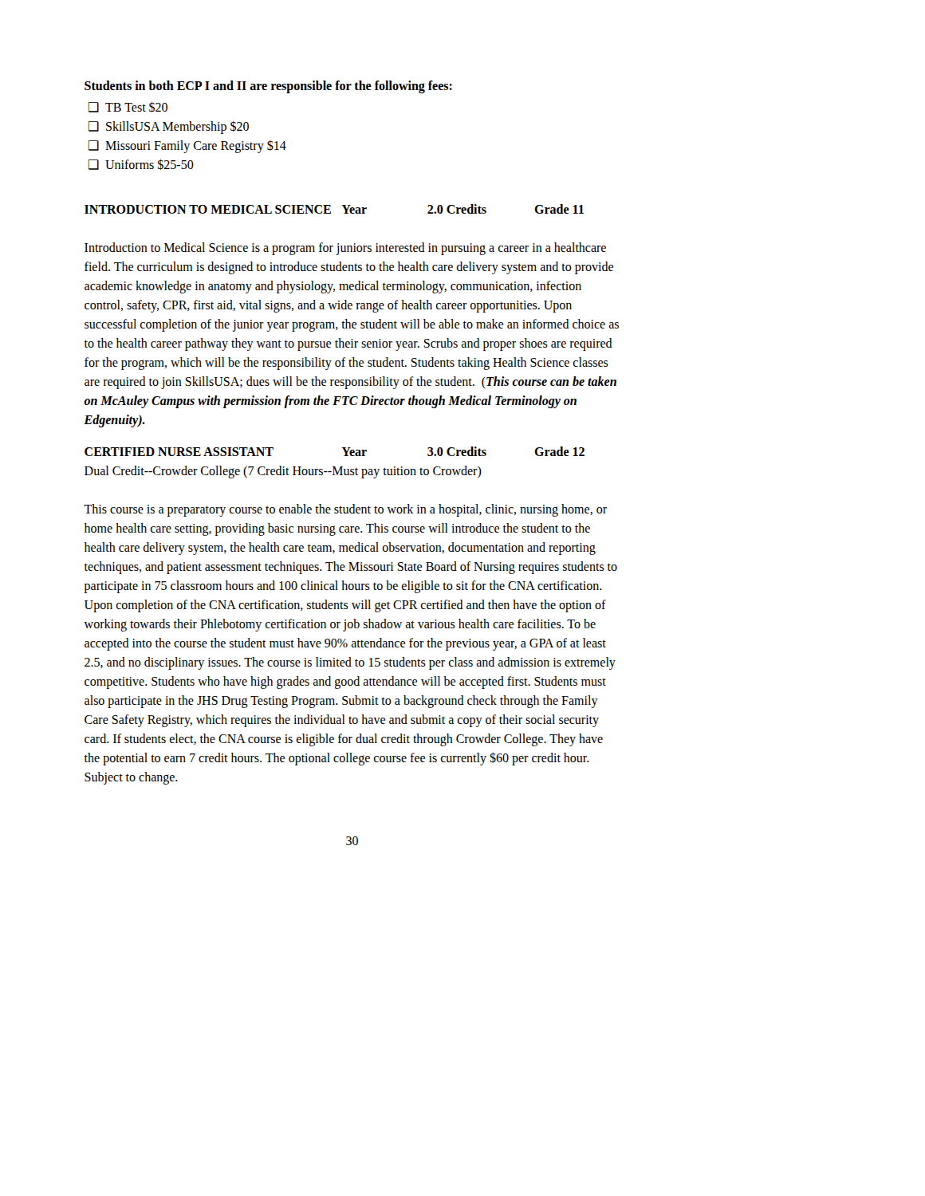Students in both ECP I and II are responsible for the following fees:
TB Test $20
SkillsUSA Membership $20
Missouri Family Care Registry $14
Uniforms $25-50
| INTRODUCTION TO MEDICAL SCIENCE | Year | 2.0 Credits | Grade 11 |
Introduction to Medical Science is a program for juniors interested in pursuing a career in a healthcare field. The curriculum is designed to introduce students to the health care delivery system and to provide academic knowledge in anatomy and physiology, medical terminology, communication, infection control, safety, CPR, first aid, vital signs, and a wide range of health career opportunities. Upon successful completion of the junior year program, the student will be able to make an informed choice as to the health career pathway they want to pursue their senior year. Scrubs and proper shoes are required for the program, which will be the responsibility of the student. Students taking Health Science classes are required to join SkillsUSA; dues will be the responsibility of the student. (This course can be taken on McAuley Campus with permission from the FTC Director though Medical Terminology on Edgenuity).
| CERTIFIED NURSE ASSISTANT | Year | 3.0 Credits | Grade 12 |
Dual Credit--Crowder College (7 Credit Hours--Must pay tuition to Crowder)
This course is a preparatory course to enable the student to work in a hospital, clinic, nursing home, or home health care setting, providing basic nursing care. This course will introduce the student to the health care delivery system, the health care team, medical observation, documentation and reporting techniques, and patient assessment techniques. The Missouri State Board of Nursing requires students to participate in 75 classroom hours and 100 clinical hours to be eligible to sit for the CNA certification. Upon completion of the CNA certification, students will get CPR certified and then have the option of working towards their Phlebotomy certification or job shadow at various health care facilities. To be accepted into the course the student must have 90% attendance for the previous year, a GPA of at least 2.5, and no disciplinary issues. The course is limited to 15 students per class and admission is extremely competitive. Students who have high grades and good attendance will be accepted first. Students must also participate in the JHS Drug Testing Program. Submit to a background check through the Family Care Safety Registry, which requires the individual to have and submit a copy of their social security card. If students elect, the CNA course is eligible for dual credit through Crowder College. They have the potential to earn 7 credit hours. The optional college course fee is currently $60 per credit hour. Subject to change.
30